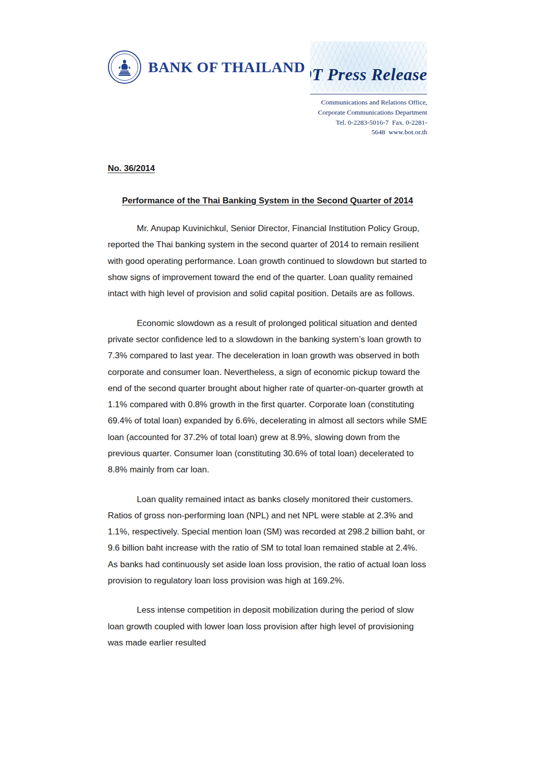BANK OF THAILAND
BOT Press Release
Communications and Relations Office, Corporate Communications Department
Tel. 0-2283-5016-7 Fax. 0-2281-5648 www.bot.or.th
No. 36/2014
Performance of the Thai Banking System in the Second Quarter of 2014
Mr. Anupap Kuvinichkul, Senior Director, Financial Institution Policy Group, reported the Thai banking system in the second quarter of 2014 to remain resilient with good operating performance. Loan growth continued to slowdown but started to show signs of improvement toward the end of the quarter. Loan quality remained intact with high level of provision and solid capital position. Details are as follows.
Economic slowdown as a result of prolonged political situation and dented private sector confidence led to a slowdown in the banking system’s loan growth to 7.3% compared to last year. The deceleration in loan growth was observed in both corporate and consumer loan. Nevertheless, a sign of economic pickup toward the end of the second quarter brought about higher rate of quarter-on-quarter growth at 1.1% compared with 0.8% growth in the first quarter. Corporate loan (constituting 69.4% of total loan) expanded by 6.6%, decelerating in almost all sectors while SME loan (accounted for 37.2% of total loan) grew at 8.9%, slowing down from the previous quarter. Consumer loan (constituting 30.6% of total loan) decelerated to 8.8% mainly from car loan.
Loan quality remained intact as banks closely monitored their customers. Ratios of gross non-performing loan (NPL) and net NPL were stable at 2.3% and 1.1%, respectively. Special mention loan (SM) was recorded at 298.2 billion baht, or 9.6 billion baht increase with the ratio of SM to total loan remained stable at 2.4%. As banks had continuously set aside loan loss provision, the ratio of actual loan loss provision to regulatory loan loss provision was high at 169.2%.
Less intense competition in deposit mobilization during the period of slow loan growth coupled with lower loan loss provision after high level of provisioning was made earlier resulted